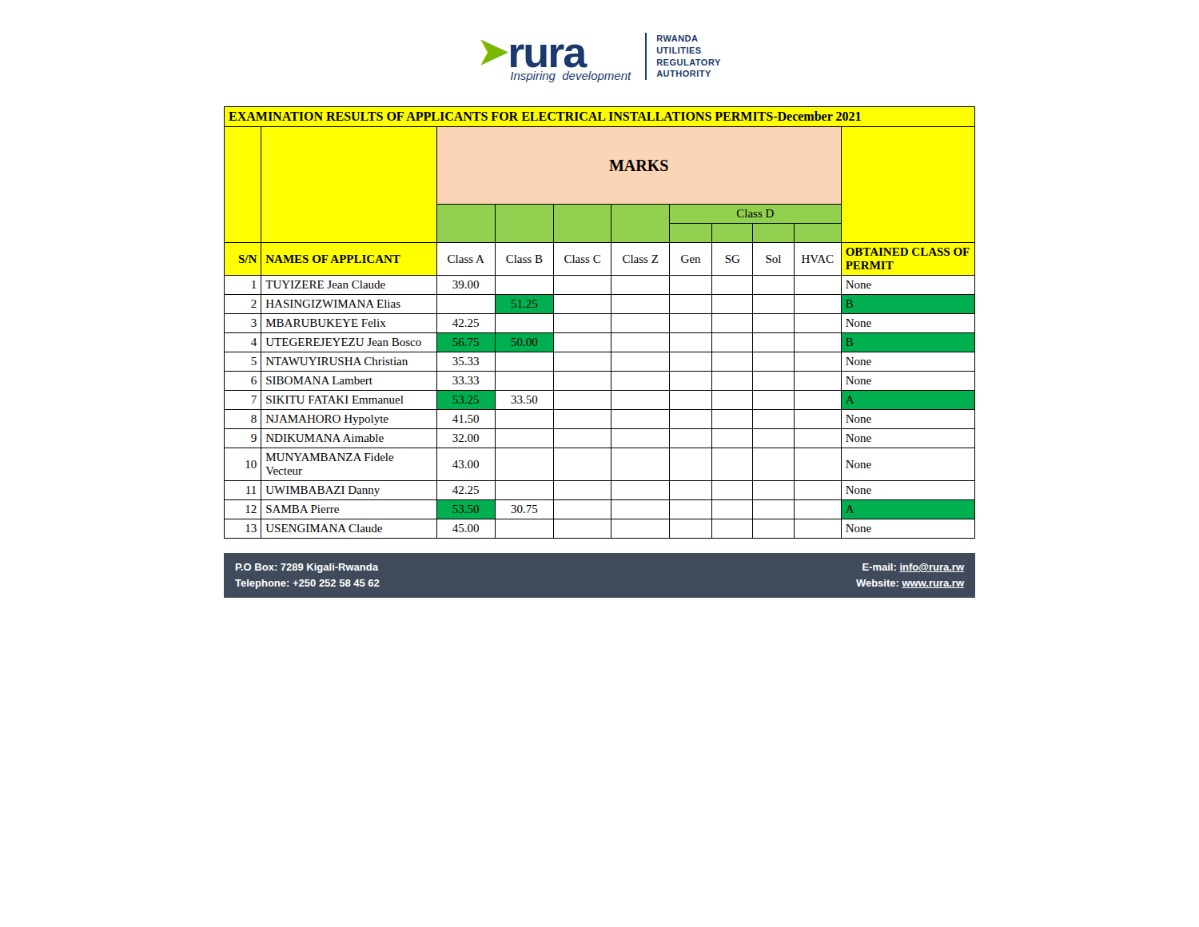➤rura
Inspiring development
RWANDA
UTILITIES
REGULATORY
AUTHORITY
| EXAMINATION RESULTS OF APPLICANTS FOR ELECTRICAL INSTALLATIONS PERMITS-December 2021 |
| | | MARKS | |
| | | | | Class D |
| S/N | NAMES OF APPLICANT | Class A | Class B | Class C | Class Z | Gen | SG | Sol | HVAC | OBTAINED CLASS OF PERMIT |
| 1 | TUYIZERE Jean Claude | 39.00 | | | | | | | | None |
| 2 | HASINGIZWIMANA Elias | | 51.25 | | | | | | | B |
| 3 | MBARUBUKEYE Felix | 42.25 | | | | | | | | None |
| 4 | UTEGEREJEYEZU Jean Bosco | 56.75 | 50.00 | | | | | | | B |
| 5 | NTAWUYIRUSHA Christian | 35.33 | | | | | | | | None |
| 6 | SIBOMANA Lambert | 33.33 | | | | | | | | None |
| 7 | SIKITU FATAKI Emmanuel | 53.25 | 33.50 | | | | | | | A |
| 8 | NJAMAHORO Hypolyte | 41.50 | | | | | | | | None |
| 9 | NDIKUMANA Aimable | 32.00 | | | | | | | | None |
| 10 | MUNYAMBANZA Fidele Vecteur | 43.00 | | | | | | | | None |
| 11 | UWIMBABAZI Danny | 42.25 | | | | | | | | None |
| 12 | SAMBA Pierre | 53.50 | 30.75 | | | | | | | A |
| 13 | USENGIMANA Claude | 45.00 | | | | | | | | None |
P.O Box: 7289 Kigali-Rwanda
Telephone: +250 252 58 45 62
E-mail: info@rura.rw
Website: www.rura.rw